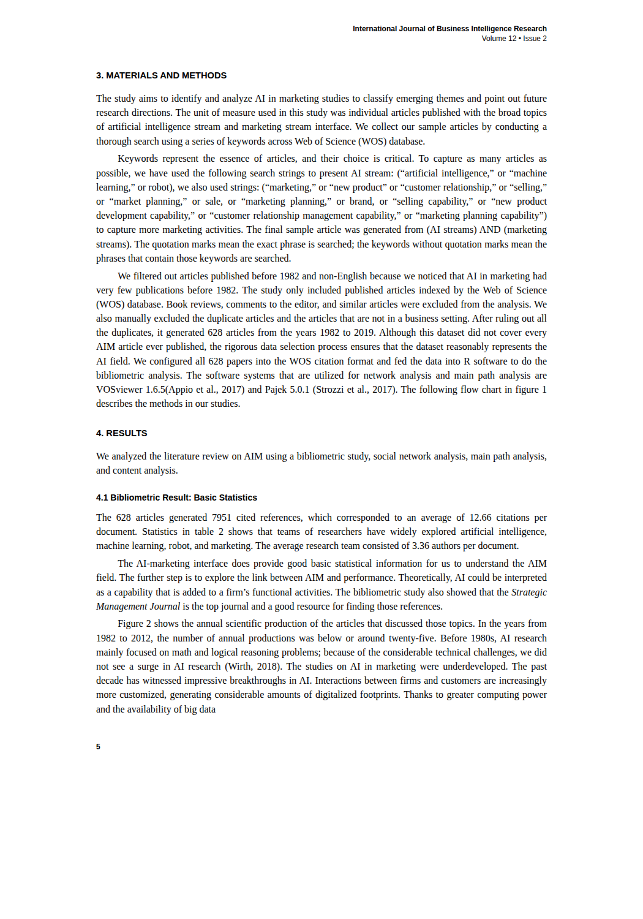International Journal of Business Intelligence Research Volume 12 • Issue 2
3. Materials and Methods
The study aims to identify and analyze AI in marketing studies to classify emerging themes and point out future research directions. The unit of measure used in this study was individual articles published with the broad topics of artificial intelligence stream and marketing stream interface. We collect our sample articles by conducting a thorough search using a series of keywords across Web of Science (WOS) database.
Keywords represent the essence of articles, and their choice is critical. To capture as many articles as possible, we have used the following search strings to present AI stream: (“artificial intelligence,” or “machine learning,” or robot), we also used strings: (“marketing,” or “new product” or “customer relationship,” or “selling,” or “market planning,” or sale, or “marketing planning,” or brand, or “selling capability,” or “new product development capability,” or “customer relationship management capability,” or “marketing planning capability”) to capture more marketing activities. The final sample article was generated from (AI streams) AND (marketing streams). The quotation marks mean the exact phrase is searched; the keywords without quotation marks mean the phrases that contain those keywords are searched.
We filtered out articles published before 1982 and non-English because we noticed that AI in marketing had very few publications before 1982. The study only included published articles indexed by the Web of Science (WOS) database. Book reviews, comments to the editor, and similar articles were excluded from the analysis. We also manually excluded the duplicate articles and the articles that are not in a business setting. After ruling out all the duplicates, it generated 628 articles from the years 1982 to 2019. Although this dataset did not cover every AIM article ever published, the rigorous data selection process ensures that the dataset reasonably represents the AI field. We configured all 628 papers into the WOS citation format and fed the data into R software to do the bibliometric analysis. The software systems that are utilized for network analysis and main path analysis are VOSviewer 1.6.5(Appio et al., 2017) and Pajek 5.0.1 (Strozzi et al., 2017). The following flow chart in figure 1 describes the methods in our studies.
4. Results
We analyzed the literature review on AIM using a bibliometric study, social network analysis, main path analysis, and content analysis.
4.1 Bibliometric Result: Basic Statistics
The 628 articles generated 7951 cited references, which corresponded to an average of 12.66 citations per document. Statistics in table 2 shows that teams of researchers have widely explored artificial intelligence, machine learning, robot, and marketing. The average research team consisted of 3.36 authors per document.
The AI-marketing interface does provide good basic statistical information for us to understand the AIM field. The further step is to explore the link between AIM and performance. Theoretically, AI could be interpreted as a capability that is added to a firm’s functional activities. The bibliometric study also showed that the Strategic Management Journal is the top journal and a good resource for finding those references.
Figure 2 shows the annual scientific production of the articles that discussed those topics. In the years from 1982 to 2012, the number of annual productions was below or around twenty-five. Before 1980s, AI research mainly focused on math and logical reasoning problems; because of the considerable technical challenges, we did not see a surge in AI research (Wirth, 2018). The studies on AI in marketing were underdeveloped. The past decade has witnessed impressive breakthroughs in AI. Interactions between firms and customers are increasingly more customized, generating considerable amounts of digitalized footprints. Thanks to greater computing power and the availability of big data
5